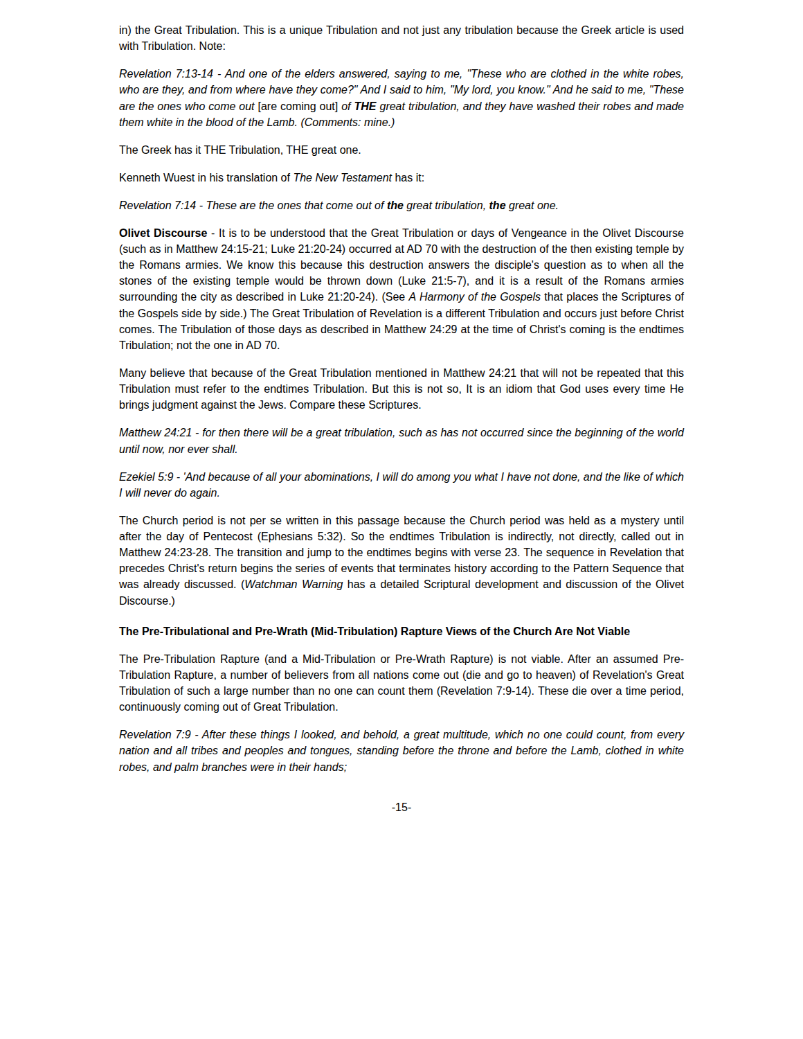in) the Great Tribulation. This is a unique Tribulation and not just any tribulation because the Greek article is used with Tribulation. Note:
Revelation 7:13-14 - And one of the elders answered, saying to me, "These who are clothed in the white robes, who are they, and from where have they come?" And I said to him, "My lord, you know." And he said to me, "These are the ones who come out [are coming out] of THE great tribulation, and they have washed their robes and made them white in the blood of the Lamb. (Comments: mine.)
The Greek has it THE Tribulation, THE great one.
Kenneth Wuest in his translation of The New Testament has it:
Revelation 7:14 - These are the ones that come out of the great tribulation, the great one.
Olivet Discourse - It is to be understood that the Great Tribulation or days of Vengeance in the Olivet Discourse (such as in Matthew 24:15-21; Luke 21:20-24) occurred at AD 70 with the destruction of the then existing temple by the Romans armies. We know this because this destruction answers the disciple's question as to when all the stones of the existing temple would be thrown down (Luke 21:5-7), and it is a result of the Romans armies surrounding the city as described in Luke 21:20-24). (See A Harmony of the Gospels that places the Scriptures of the Gospels side by side.) The Great Tribulation of Revelation is a different Tribulation and occurs just before Christ comes. The Tribulation of those days as described in Matthew 24:29 at the time of Christ's coming is the endtimes Tribulation; not the one in AD 70.
Many believe that because of the Great Tribulation mentioned in Matthew 24:21 that will not be repeated that this Tribulation must refer to the endtimes Tribulation. But this is not so, It is an idiom that God uses every time He brings judgment against the Jews. Compare these Scriptures.
Matthew 24:21 - for then there will be a great tribulation, such as has not occurred since the beginning of the world until now, nor ever shall.
Ezekiel 5:9 - 'And because of all your abominations, I will do among you what I have not done, and the like of which I will never do again.
The Church period is not per se written in this passage because the Church period was held as a mystery until after the day of Pentecost (Ephesians 5:32). So the endtimes Tribulation is indirectly, not directly, called out in Matthew 24:23-28. The transition and jump to the endtimes begins with verse 23. The sequence in Revelation that precedes Christ's return begins the series of events that terminates history according to the Pattern Sequence that was already discussed. (Watchman Warning has a detailed Scriptural development and discussion of the Olivet Discourse.)
The Pre-Tribulational and Pre-Wrath (Mid-Tribulation) Rapture Views of the Church Are Not Viable
The Pre-Tribulation Rapture (and a Mid-Tribulation or Pre-Wrath Rapture) is not viable. After an assumed Pre-Tribulation Rapture, a number of believers from all nations come out (die and go to heaven) of Revelation's Great Tribulation of such a large number than no one can count them (Revelation 7:9-14). These die over a time period, continuously coming out of Great Tribulation.
Revelation 7:9 - After these things I looked, and behold, a great multitude, which no one could count, from every nation and all tribes and peoples and tongues, standing before the throne and before the Lamb, clothed in white robes, and palm branches were in their hands;
-15-